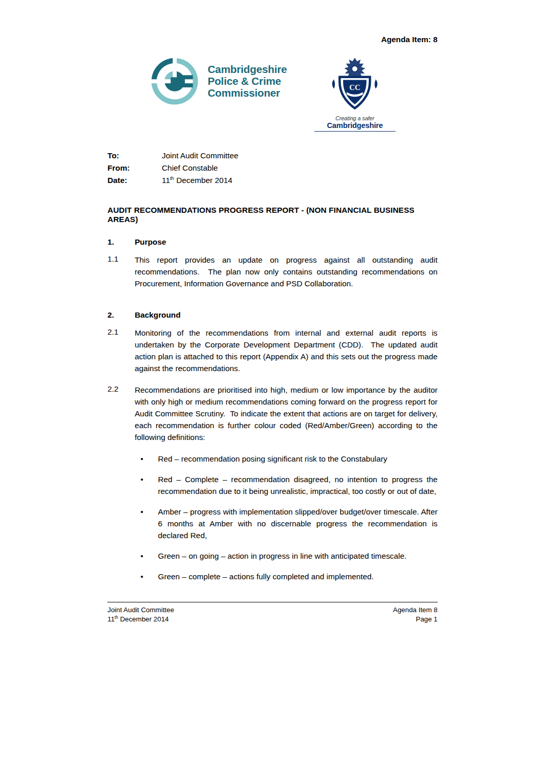Agenda Item: 8
Cambridgeshire
Police & Crime
Commissioner
CC
Creating a safer Cambridgeshire
To:
Joint Audit Committee
From:
Chief Constable
Date:
11th December 2014
AUDIT RECOMMENDATIONS PROGRESS REPORT - (NON FINANCIAL BUSINESS AREAS)
1.
Purpose
1.1
This report provides an update on progress against all outstanding audit recommendations. The plan now only contains outstanding recommendations on Procurement, Information Governance and PSD Collaboration.
2.
Background
2.1
Monitoring of the recommendations from internal and external audit reports is undertaken by the Corporate Development Department (CDD). The updated audit action plan is attached to this report (Appendix A) and this sets out the progress made against the recommendations.
2.2
Recommendations are prioritised into high, medium or low importance by the auditor with only high or medium recommendations coming forward on the progress report for Audit Committee Scrutiny. To indicate the extent that actions are on target for delivery, each recommendation is further colour coded (Red/Amber/Green) according to the following definitions:
•
Red – recommendation posing significant risk to the Constabulary
•
Red – Complete – recommendation disagreed, no intention to progress the recommendation due to it being unrealistic, impractical, too costly or out of date,
•
Amber – progress with implementation slipped/over budget/over timescale. After 6 months at Amber with no discernable progress the recommendation is declared Red,
•
Green – on going – action in progress in line with anticipated timescale.
•
Green – complete – actions fully completed and implemented.
Joint Audit Committee
11th December 2014
Agenda Item 8
Page 1